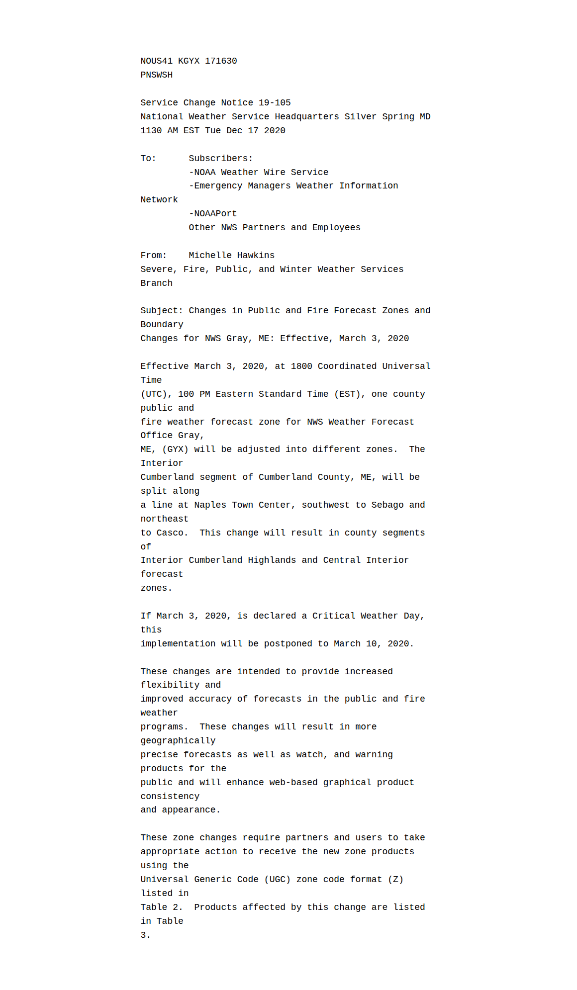NOUS41 KGYX 171630
PNSWSH

Service Change Notice 19-105
National Weather Service Headquarters Silver Spring MD
1130 AM EST Tue Dec 17 2020

To:      Subscribers:
         -NOAA Weather Wire Service
         -Emergency Managers Weather Information Network
         -NOAAPort
         Other NWS Partners and Employees

From:    Michelle Hawkins
Severe, Fire, Public, and Winter Weather Services Branch

Subject: Changes in Public and Fire Forecast Zones and Boundary
Changes for NWS Gray, ME: Effective, March 3, 2020

Effective March 3, 2020, at 1800 Coordinated Universal Time
(UTC), 100 PM Eastern Standard Time (EST), one county public and
fire weather forecast zone for NWS Weather Forecast Office Gray,
ME, (GYX) will be adjusted into different zones.  The Interior
Cumberland segment of Cumberland County, ME, will be split along
a line at Naples Town Center, southwest to Sebago and northeast
to Casco.  This change will result in county segments of
Interior Cumberland Highlands and Central Interior forecast
zones.

If March 3, 2020, is declared a Critical Weather Day, this
implementation will be postponed to March 10, 2020.

These changes are intended to provide increased flexibility and
improved accuracy of forecasts in the public and fire weather
programs.  These changes will result in more geographically
precise forecasts as well as watch, and warning products for the
public and will enhance web-based graphical product consistency
and appearance.

These zone changes require partners and users to take
appropriate action to receive the new zone products using the
Universal Generic Code (UGC) zone code format (Z) listed in
Table 2.  Products affected by this change are listed in Table
3.